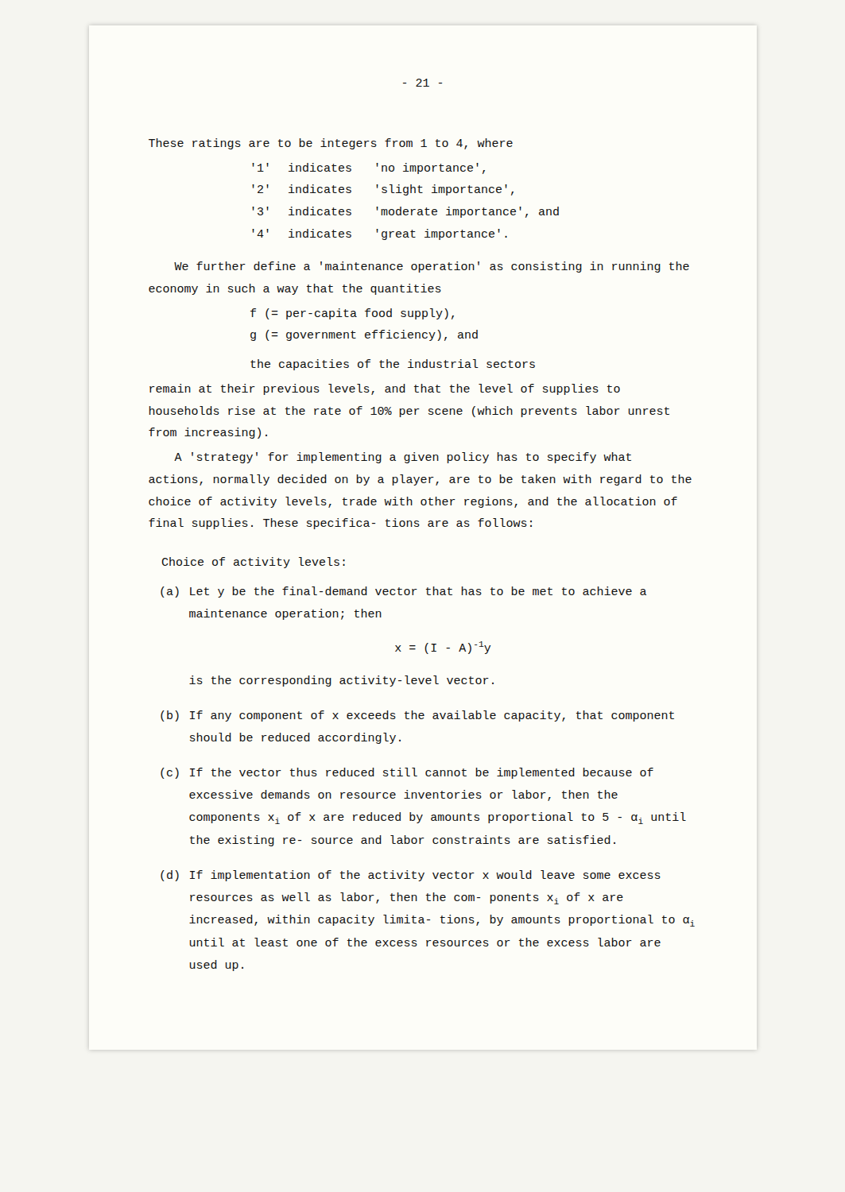- 21 -
These ratings are to be integers from 1 to 4, where
'1'indicates'no importance',
'2'indicates'slight importance',
'3'indicates'moderate importance', and
'4'indicates'great importance'.
We further define a 'maintenance operation' as consisting in running the economy in such a way that the quantities
f (= per-capita food supply),
g (= government efficiency), and
the capacities of the industrial sectors
remain at their previous levels, and that the level of supplies to households rise at the rate of 10% per scene (which prevents labor unrest from increasing).
A 'strategy' for implementing a given policy has to specify what actions, normally decided on by a player, are to be taken with regard to the choice of activity levels, trade with other regions, and the allocation of final supplies. These specifica- tions are as follows:
Choice of activity levels:
(a) Let y be the final-demand vector that has to be met to achieve a maintenance operation; then
x = (I - A)-1y
is the corresponding activity-level vector.
(b) If any component of x exceeds the available capacity, that component should be reduced accordingly.
(c) If the vector thus reduced still cannot be implemented because of excessive demands on resource inventories or labor, then the components xi of x are reduced by amounts proportional to 5 - αi until the existing re- source and labor constraints are satisfied.
(d) If implementation of the activity vector x would leave some excess resources as well as labor, then the com- ponents xi of x are increased, within capacity limita- tions, by amounts proportional to αi until at least one of the excess resources or the excess labor are used up.